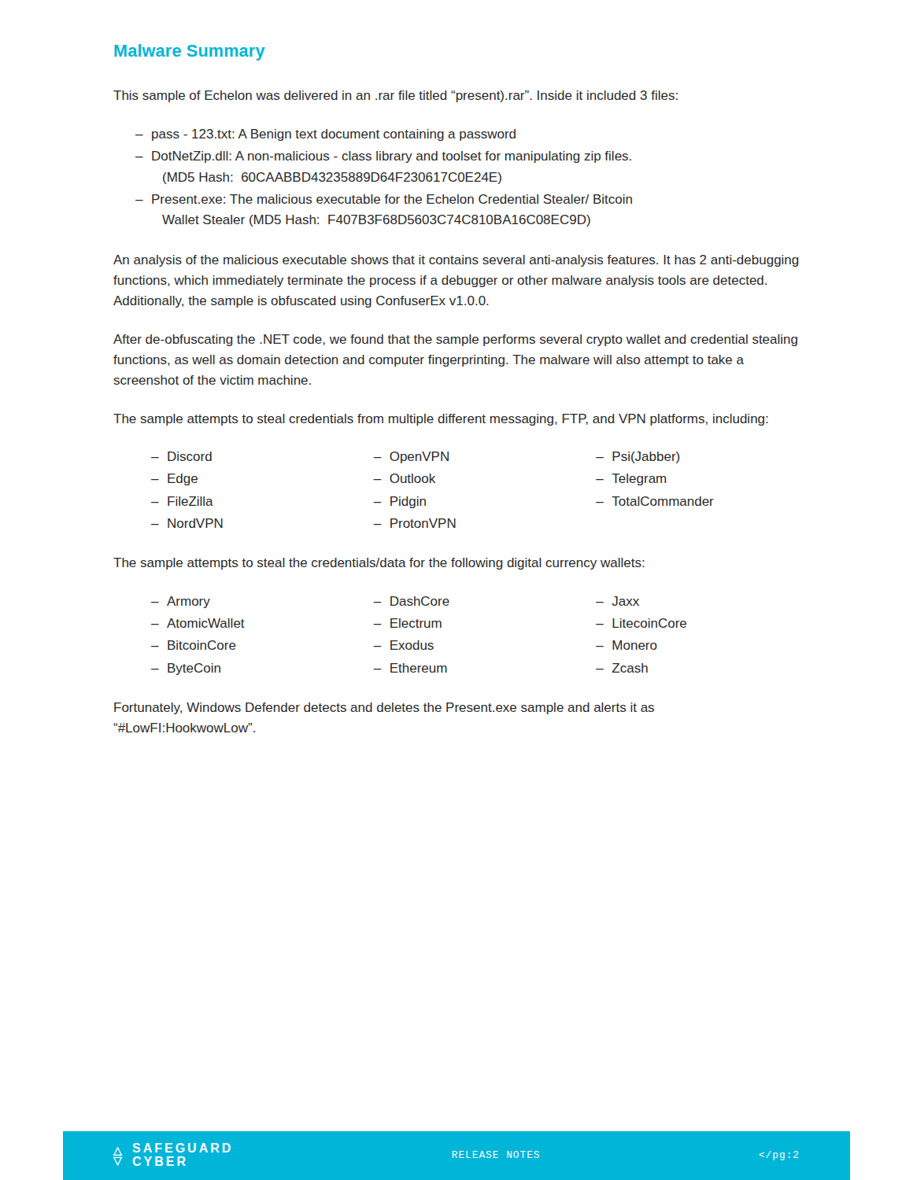Malware Summary
This sample of Echelon was delivered in an .rar file titled “present).rar”. Inside it included 3 files:
pass - 123.txt: A Benign text document containing a password
DotNetZip.dll: A non-malicious - class library and toolset for manipulating zip files. (MD5 Hash: 60CAABBD43235889D64F230617C0E24E)
Present.exe: The malicious executable for the Echelon Credential Stealer/ Bitcoin Wallet Stealer (MD5 Hash: F407B3F68D5603C74C810BA16C08EC9D)
An analysis of the malicious executable shows that it contains several anti-analysis features. It has 2 anti-debugging functions, which immediately terminate the process if a debugger or other malware analysis tools are detected. Additionally, the sample is obfuscated using ConfuserEx v1.0.0.
After de-obfuscating the .NET code, we found that the sample performs several crypto wallet and credential stealing functions, as well as domain detection and computer fingerprinting. The malware will also attempt to take a screenshot of the victim machine.
The sample attempts to steal credentials from multiple different messaging, FTP, and VPN platforms, including:
Discord
Edge
FileZilla
NordVPN
OpenVPN
Outlook
Pidgin
ProtonVPN
Psi(Jabber)
Telegram
TotalCommander
The sample attempts to steal the credentials/data for the following digital currency wallets:
Armory
AtomicWallet
BitcoinCore
ByteCoin
DashCore
Electrum
Exodus
Ethereum
Jaxx
LitecoinCore
Monero
Zcash
Fortunately, Windows Defender detects and deletes the Present.exe sample and alerts it as “#LowFI:HookwowLow”.
△ ▽ SAFEGUARD CYBER
RELEASE NOTES
</pg:2